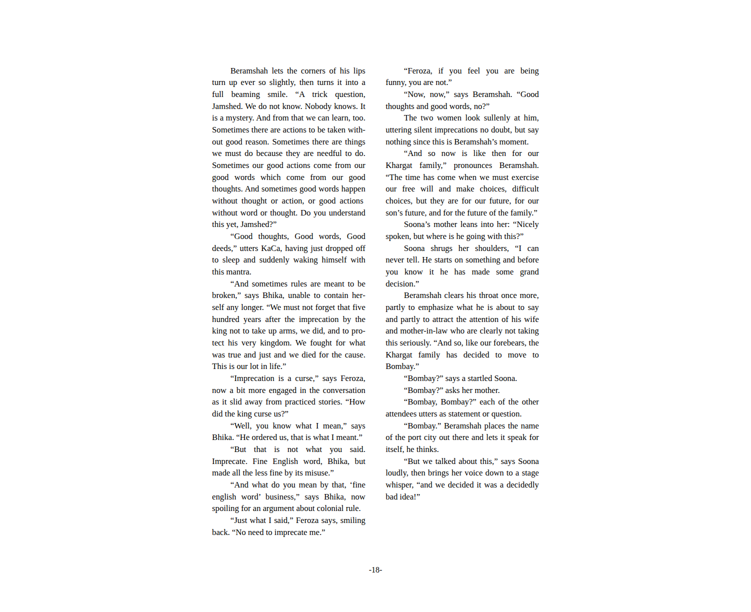Beramshah lets the corners of his lips turn up ever so slightly, then turns it into a full beaming smile. “A trick question, Jamshed. We do not know. Nobody knows. It is a mystery. And from that we can learn, too. Sometimes there are actions to be taken without good reason. Sometimes there are things we must do because they are needful to do. Sometimes our good actions come from our good words which come from our good thoughts. And sometimes good words happen without thought or action, or good actions without word or thought. Do you understand this yet, Jamshed?”
“Good thoughts, Good words, Good deeds,” utters KaCa, having just dropped off to sleep and suddenly waking himself with this mantra.
“And sometimes rules are meant to be broken,” says Bhika, unable to contain herself any longer. “We must not forget that five hundred years after the imprecation by the king not to take up arms, we did, and to protect his very kingdom. We fought for what was true and just and we died for the cause. This is our lot in life.”
“Imprecation is a curse,” says Feroza, now a bit more engaged in the conversation as it slid away from practiced stories. “How did the king curse us?”
“Well, you know what I mean,” says Bhika. “He ordered us, that is what I meant.”
“But that is not what you said. Imprecate. Fine English word, Bhika, but made all the less fine by its misuse.”
“And what do you mean by that, ‘fine english word’ business,” says Bhika, now spoiling for an argument about colonial rule.
“Just what I said,” Feroza says, smiling back. “No need to imprecate me.”
“Feroza, if you feel you are being funny, you are not.”
“Now, now,” says Beramshah. “Good thoughts and good words, no?”
The two women look sullenly at him, uttering silent imprecations no doubt, but say nothing since this is Beramshah’s moment.
“And so now is like then for our Khargat family,” pronounces Beramshah. “The time has come when we must exercise our free will and make choices, difficult choices, but they are for our future, for our son’s future, and for the future of the family.”
Soona’s mother leans into her: “Nicely spoken, but where is he going with this?”
Soona shrugs her shoulders, “I can never tell. He starts on something and before you know it he has made some grand decision.”
Beramshah clears his throat once more, partly to emphasize what he is about to say and partly to attract the attention of his wife and mother-in-law who are clearly not taking this seriously. “And so, like our forebears, the Khargat family has decided to move to Bombay.”
“Bombay?” says a startled Soona.
“Bombay?” asks her mother.
“Bombay, Bombay?” each of the other attendees utters as statement or question.
“Bombay.” Beramshah places the name of the port city out there and lets it speak for itself, he thinks.
“But we talked about this,” says Soona loudly, then brings her voice down to a stage whisper, “and we decided it was a decidedly bad idea!”
-18-